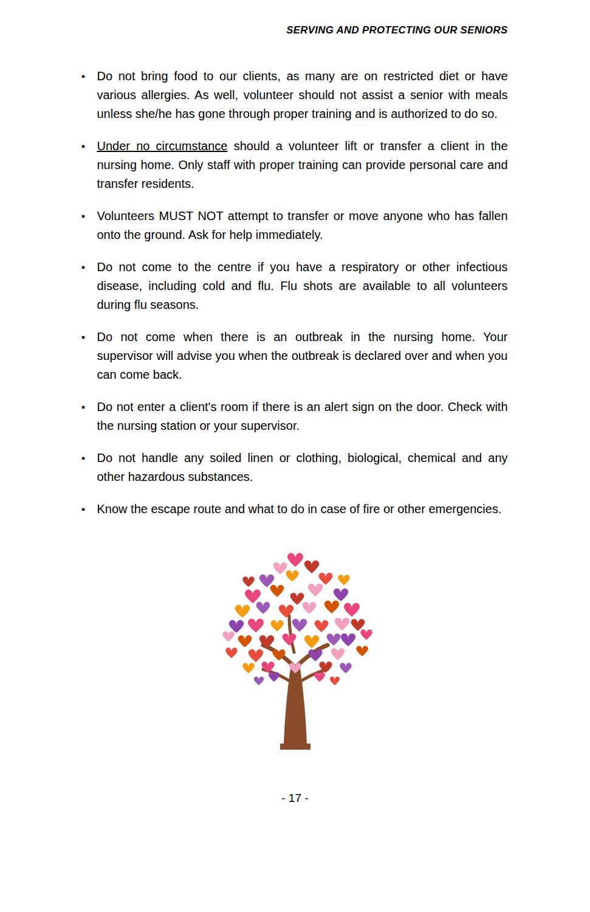SERVING AND PROTECTING OUR SENIORS
Do not bring food to our clients, as many are on restricted diet or have various allergies. As well, volunteer should not assist a senior with meals unless she/he has gone through proper training and is authorized to do so.
Under no circumstance should a volunteer lift or transfer a client in the nursing home. Only staff with proper training can provide personal care and transfer residents.
Volunteers MUST NOT attempt to transfer or move anyone who has fallen onto the ground. Ask for help immediately.
Do not come to the centre if you have a respiratory or other infectious disease, including cold and flu. Flu shots are available to all volunteers during flu seasons.
Do not come when there is an outbreak in the nursing home. Your supervisor will advise you when the outbreak is declared over and when you can come back.
Do not enter a client's room if there is an alert sign on the door. Check with the nursing station or your supervisor.
Do not handle any soiled linen or clothing, biological, chemical and any other hazardous substances.
Know the escape route and what to do in case of fire or other emergencies.
- 17 -